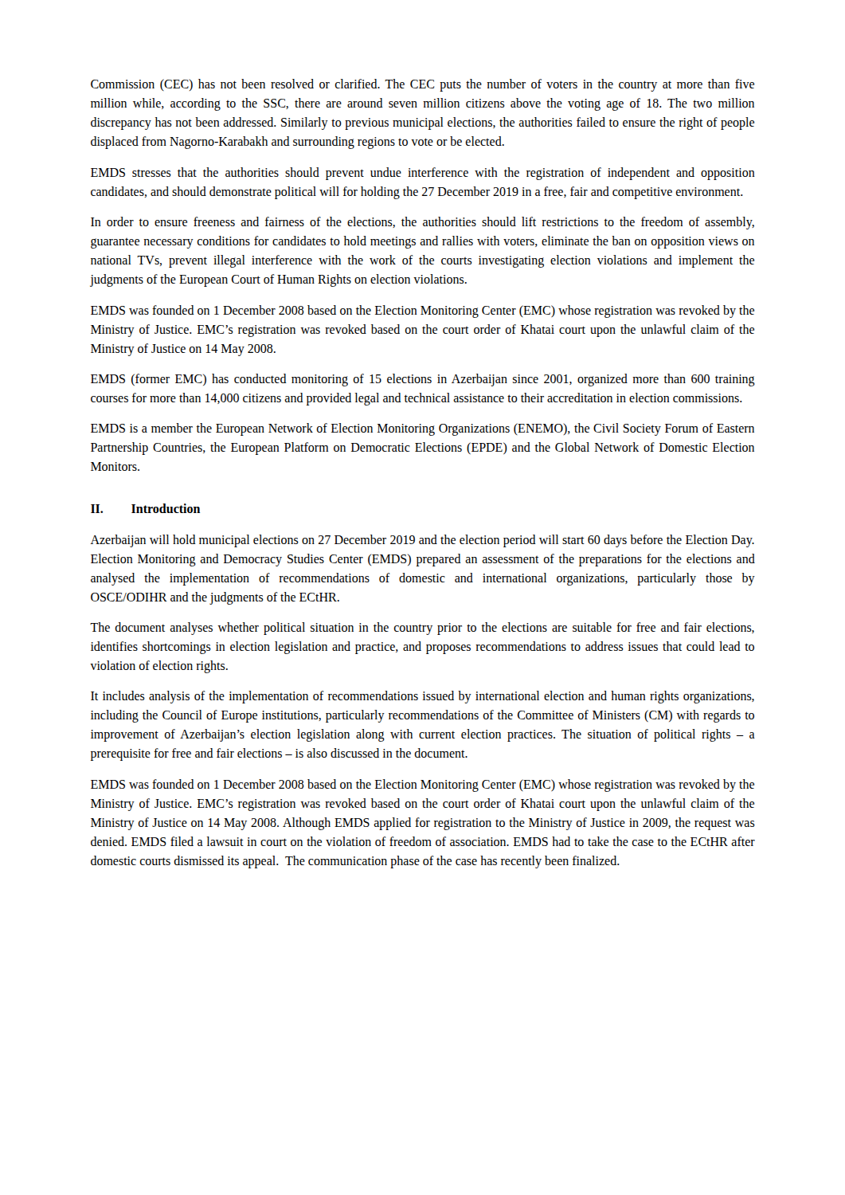Commission (CEC) has not been resolved or clarified. The CEC puts the number of voters in the country at more than five million while, according to the SSC, there are around seven million citizens above the voting age of 18. The two million discrepancy has not been addressed. Similarly to previous municipal elections, the authorities failed to ensure the right of people displaced from Nagorno-Karabakh and surrounding regions to vote or be elected.
EMDS stresses that the authorities should prevent undue interference with the registration of independent and opposition candidates, and should demonstrate political will for holding the 27 December 2019 in a free, fair and competitive environment.
In order to ensure freeness and fairness of the elections, the authorities should lift restrictions to the freedom of assembly, guarantee necessary conditions for candidates to hold meetings and rallies with voters, eliminate the ban on opposition views on national TVs, prevent illegal interference with the work of the courts investigating election violations and implement the judgments of the European Court of Human Rights on election violations.
EMDS was founded on 1 December 2008 based on the Election Monitoring Center (EMC) whose registration was revoked by the Ministry of Justice. EMC’s registration was revoked based on the court order of Khatai court upon the unlawful claim of the Ministry of Justice on 14 May 2008.
EMDS (former EMC) has conducted monitoring of 15 elections in Azerbaijan since 2001, organized more than 600 training courses for more than 14,000 citizens and provided legal and technical assistance to their accreditation in election commissions.
EMDS is a member the European Network of Election Monitoring Organizations (ENEMO), the Civil Society Forum of Eastern Partnership Countries, the European Platform on Democratic Elections (EPDE) and the Global Network of Domestic Election Monitors.
II. Introduction
Azerbaijan will hold municipal elections on 27 December 2019 and the election period will start 60 days before the Election Day. Election Monitoring and Democracy Studies Center (EMDS) prepared an assessment of the preparations for the elections and analysed the implementation of recommendations of domestic and international organizations, particularly those by OSCE/ODIHR and the judgments of the ECtHR.
The document analyses whether political situation in the country prior to the elections are suitable for free and fair elections, identifies shortcomings in election legislation and practice, and proposes recommendations to address issues that could lead to violation of election rights.
It includes analysis of the implementation of recommendations issued by international election and human rights organizations, including the Council of Europe institutions, particularly recommendations of the Committee of Ministers (CM) with regards to improvement of Azerbaijan’s election legislation along with current election practices. The situation of political rights – a prerequisite for free and fair elections – is also discussed in the document.
EMDS was founded on 1 December 2008 based on the Election Monitoring Center (EMC) whose registration was revoked by the Ministry of Justice. EMC’s registration was revoked based on the court order of Khatai court upon the unlawful claim of the Ministry of Justice on 14 May 2008. Although EMDS applied for registration to the Ministry of Justice in 2009, the request was denied. EMDS filed a lawsuit in court on the violation of freedom of association. EMDS had to take the case to the ECtHR after domestic courts dismissed its appeal. The communication phase of the case has recently been finalized.